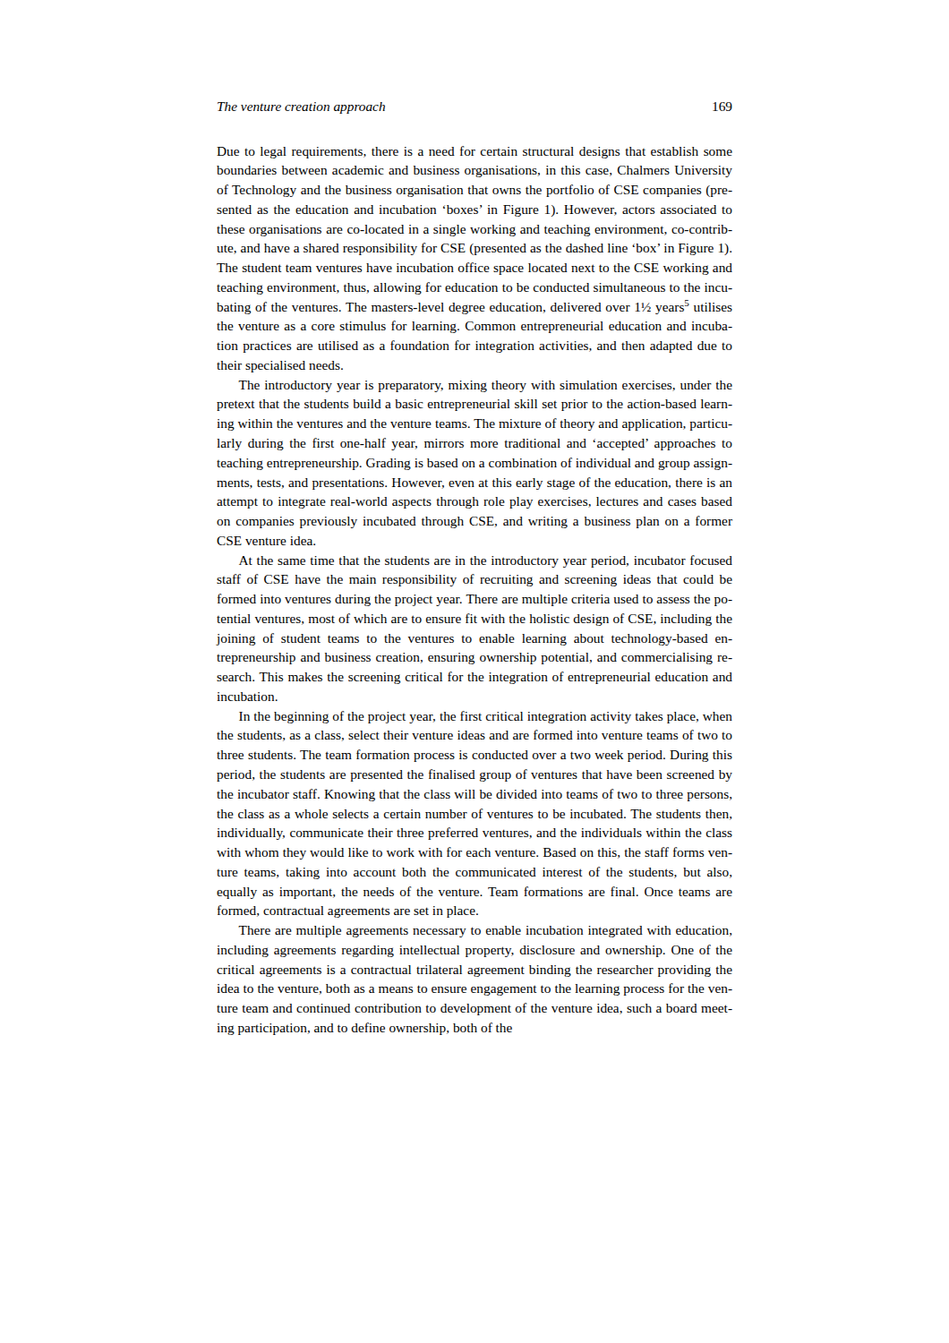The venture creation approach 169
Due to legal requirements, there is a need for certain structural designs that establish some boundaries between academic and business organisations, in this case, Chalmers University of Technology and the business organisation that owns the portfolio of CSE companies (presented as the education and incubation ‘boxes’ in Figure 1). However, actors associated to these organisations are co-located in a single working and teaching environment, co-contribute, and have a shared responsibility for CSE (presented as the dashed line ‘box’ in Figure 1). The student team ventures have incubation office space located next to the CSE working and teaching environment, thus, allowing for education to be conducted simultaneous to the incubating of the ventures. The masters-level degree education, delivered over 1½ years5 utilises the venture as a core stimulus for learning. Common entrepreneurial education and incubation practices are utilised as a foundation for integration activities, and then adapted due to their specialised needs.
The introductory year is preparatory, mixing theory with simulation exercises, under the pretext that the students build a basic entrepreneurial skill set prior to the action-based learning within the ventures and the venture teams. The mixture of theory and application, particularly during the first one-half year, mirrors more traditional and ‘accepted’ approaches to teaching entrepreneurship. Grading is based on a combination of individual and group assignments, tests, and presentations. However, even at this early stage of the education, there is an attempt to integrate real-world aspects through role play exercises, lectures and cases based on companies previously incubated through CSE, and writing a business plan on a former CSE venture idea.
At the same time that the students are in the introductory year period, incubator focused staff of CSE have the main responsibility of recruiting and screening ideas that could be formed into ventures during the project year. There are multiple criteria used to assess the potential ventures, most of which are to ensure fit with the holistic design of CSE, including the joining of student teams to the ventures to enable learning about technology-based entrepreneurship and business creation, ensuring ownership potential, and commercialising research. This makes the screening critical for the integration of entrepreneurial education and incubation.
In the beginning of the project year, the first critical integration activity takes place, when the students, as a class, select their venture ideas and are formed into venture teams of two to three students. The team formation process is conducted over a two week period. During this period, the students are presented the finalised group of ventures that have been screened by the incubator staff. Knowing that the class will be divided into teams of two to three persons, the class as a whole selects a certain number of ventures to be incubated. The students then, individually, communicate their three preferred ventures, and the individuals within the class with whom they would like to work with for each venture. Based on this, the staff forms venture teams, taking into account both the communicated interest of the students, but also, equally as important, the needs of the venture. Team formations are final. Once teams are formed, contractual agreements are set in place.
There are multiple agreements necessary to enable incubation integrated with education, including agreements regarding intellectual property, disclosure and ownership. One of the critical agreements is a contractual trilateral agreement binding the researcher providing the idea to the venture, both as a means to ensure engagement to the learning process for the venture team and continued contribution to development of the venture idea, such a board meeting participation, and to define ownership, both of the